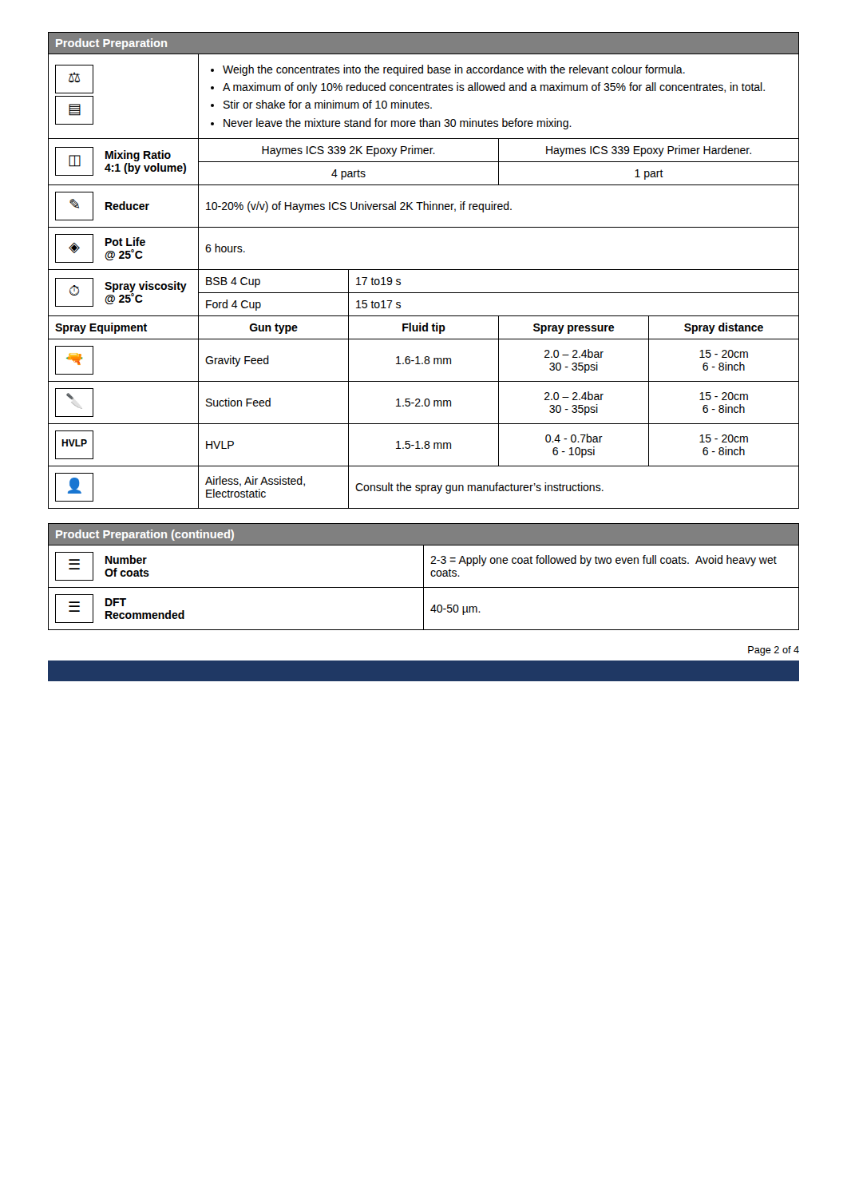| Product Preparation |
| ⚖ ▤ | Weigh the concentrates into the required base in accordance with the relevant colour formula. A maximum of only 10% reduced concentrates is allowed and a maximum of 35% for all concentrates, in total. Stir or shake for a minimum of 10 minutes. Never leave the mixture stand for more than 30 minutes before mixing. |
| ◫ Mixing Ratio 4:1 (by volume) | Haymes ICS 339 2K Epoxy Primer. | Haymes ICS 339 Epoxy Primer Hardener. |
| 4 parts | 1 part |
| ✎ Reducer | 10-20% (v/v) of Haymes ICS Universal 2K Thinner, if required. |
| ◈ Pot Life @ 25˚C | 6 hours. |
| ⏱ Spray viscosity @ 25˚C | BSB 4 Cup | 17 to19 s |
| Ford 4 Cup | 15 to17 s |
| Spray Equipment | Gun type | Fluid tip | Spray pressure | Spray distance |
| 🔫 | Gravity Feed | 1.6-1.8 mm | 2.0 – 2.4bar 30 - 35psi | 15 - 20cm 6 - 8inch |
| 🔪 | Suction Feed | 1.5-2.0 mm | 2.0 – 2.4bar 30 - 35psi | 15 - 20cm 6 - 8inch |
| HVLP | HVLP | 1.5-1.8 mm | 0.4 - 0.7bar 6 - 10psi | 15 - 20cm 6 - 8inch |
| 👤 | Airless, Air Assisted, Electrostatic | Consult the spray gun manufacturer’s instructions. |
| Product Preparation (continued) |
| ☰ Number Of coats | 2-3 = Apply one coat followed by two even full coats. Avoid heavy wet coats. |
| ☰ DFT Recommended | 40-50 µm. |
Page 2 of 4